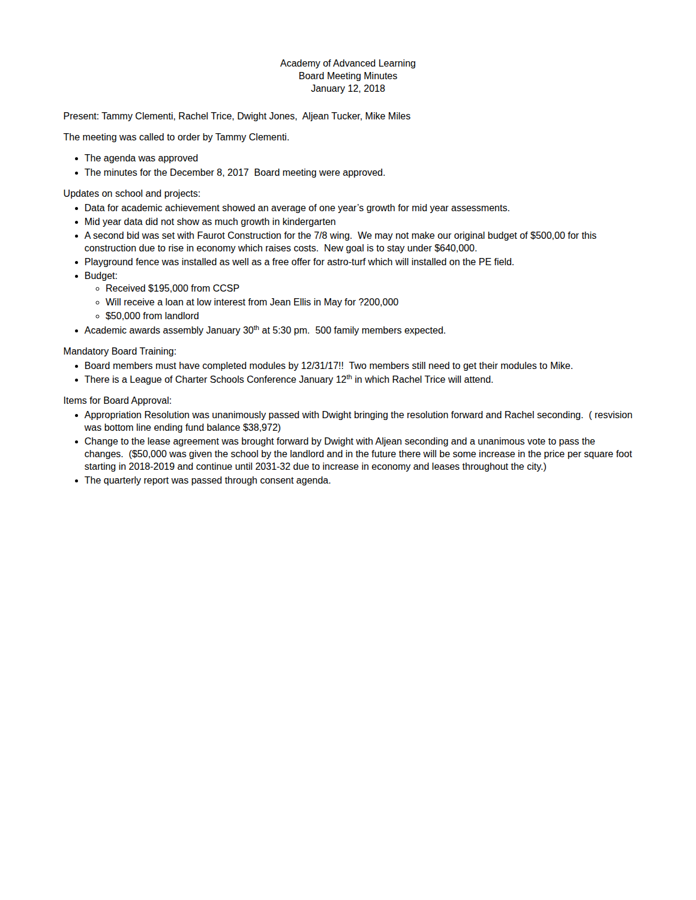Academy of Advanced Learning
Board Meeting Minutes
January 12, 2018
Present: Tammy Clementi, Rachel Trice, Dwight Jones, Aljean Tucker, Mike Miles
The meeting was called to order by Tammy Clementi.
The agenda was approved
The minutes for the December 8, 2017 Board meeting were approved.
Updates on school and projects:
Data for academic achievement showed an average of one year’s growth for mid year assessments.
Mid year data did not show as much growth in kindergarten
A second bid was set with Faurot Construction for the 7/8 wing. We may not make our original budget of $500,00 for this construction due to rise in economy which raises costs. New goal is to stay under $640,000.
Playground fence was installed as well as a free offer for astro-turf which will installed on the PE field.
Budget:
Received $195,000 from CCSP
Will receive a loan at low interest from Jean Ellis in May for ?200,000
$50,000 from landlord
Academic awards assembly January 30th at 5:30 pm. 500 family members expected.
Mandatory Board Training:
Board members must have completed modules by 12/31/17!! Two members still need to get their modules to Mike.
There is a League of Charter Schools Conference January 12th in which Rachel Trice will attend.
Items for Board Approval:
Appropriation Resolution was unanimously passed with Dwight bringing the resolution forward and Rachel seconding. ( resvision was bottom line ending fund balance $38,972)
Change to the lease agreement was brought forward by Dwight with Aljean seconding and a unanimous vote to pass the changes. ($50,000 was given the school by the landlord and in the future there will be some increase in the price per square foot starting in 2018-2019 and continue until 2031-32 due to increase in economy and leases throughout the city.)
The quarterly report was passed through consent agenda.